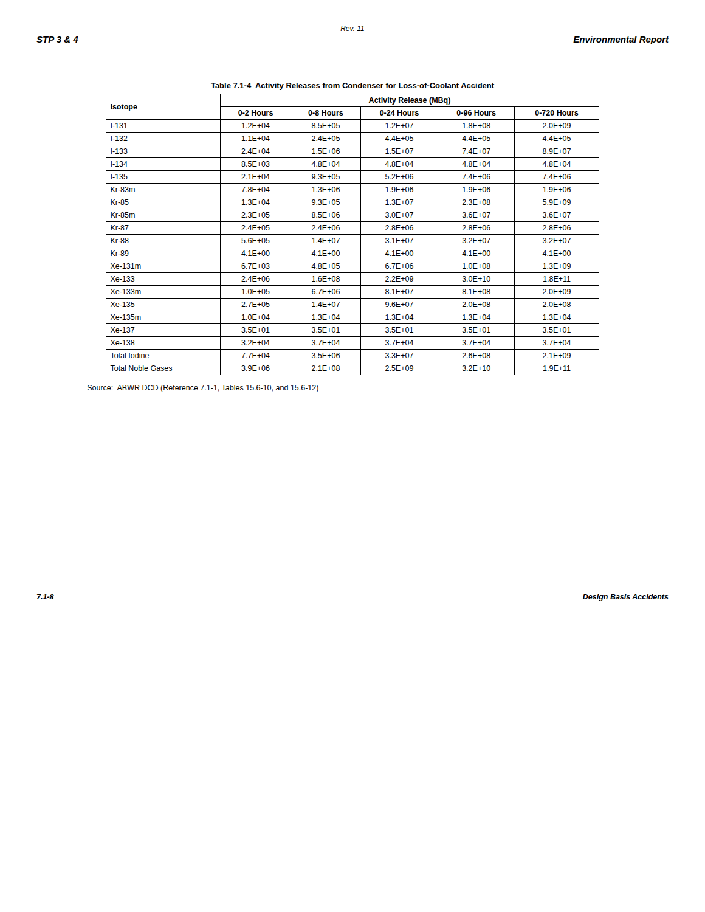Rev. 11
STP 3 & 4
Environmental Report
Table 7.1-4 Activity Releases from Condenser for Loss-of-Coolant Accident
| Isotope | Activity Release (MBq) |
| --- | --- |
| 0-2 Hours | 0-8 Hours | 0-24 Hours | 0-96 Hours | 0-720 Hours |
| I-131 | 1.2E+04 | 8.5E+05 | 1.2E+07 | 1.8E+08 | 2.0E+09 |
| I-132 | 1.1E+04 | 2.4E+05 | 4.4E+05 | 4.4E+05 | 4.4E+05 |
| I-133 | 2.4E+04 | 1.5E+06 | 1.5E+07 | 7.4E+07 | 8.9E+07 |
| I-134 | 8.5E+03 | 4.8E+04 | 4.8E+04 | 4.8E+04 | 4.8E+04 |
| I-135 | 2.1E+04 | 9.3E+05 | 5.2E+06 | 7.4E+06 | 7.4E+06 |
| Kr-83m | 7.8E+04 | 1.3E+06 | 1.9E+06 | 1.9E+06 | 1.9E+06 |
| Kr-85 | 1.3E+04 | 9.3E+05 | 1.3E+07 | 2.3E+08 | 5.9E+09 |
| Kr-85m | 2.3E+05 | 8.5E+06 | 3.0E+07 | 3.6E+07 | 3.6E+07 |
| Kr-87 | 2.4E+05 | 2.4E+06 | 2.8E+06 | 2.8E+06 | 2.8E+06 |
| Kr-88 | 5.6E+05 | 1.4E+07 | 3.1E+07 | 3.2E+07 | 3.2E+07 |
| Kr-89 | 4.1E+00 | 4.1E+00 | 4.1E+00 | 4.1E+00 | 4.1E+00 |
| Xe-131m | 6.7E+03 | 4.8E+05 | 6.7E+06 | 1.0E+08 | 1.3E+09 |
| Xe-133 | 2.4E+06 | 1.6E+08 | 2.2E+09 | 3.0E+10 | 1.8E+11 |
| Xe-133m | 1.0E+05 | 6.7E+06 | 8.1E+07 | 8.1E+08 | 2.0E+09 |
| Xe-135 | 2.7E+05 | 1.4E+07 | 9.6E+07 | 2.0E+08 | 2.0E+08 |
| Xe-135m | 1.0E+04 | 1.3E+04 | 1.3E+04 | 1.3E+04 | 1.3E+04 |
| Xe-137 | 3.5E+01 | 3.5E+01 | 3.5E+01 | 3.5E+01 | 3.5E+01 |
| Xe-138 | 3.2E+04 | 3.7E+04 | 3.7E+04 | 3.7E+04 | 3.7E+04 |
| Total Iodine | 7.7E+04 | 3.5E+06 | 3.3E+07 | 2.6E+08 | 2.1E+09 |
| Total Noble Gases | 3.9E+06 | 2.1E+08 | 2.5E+09 | 3.2E+10 | 1.9E+11 |
Source: ABWR DCD (Reference 7.1-1, Tables 15.6-10, and 15.6-12)
7.1-8
Design Basis Accidents